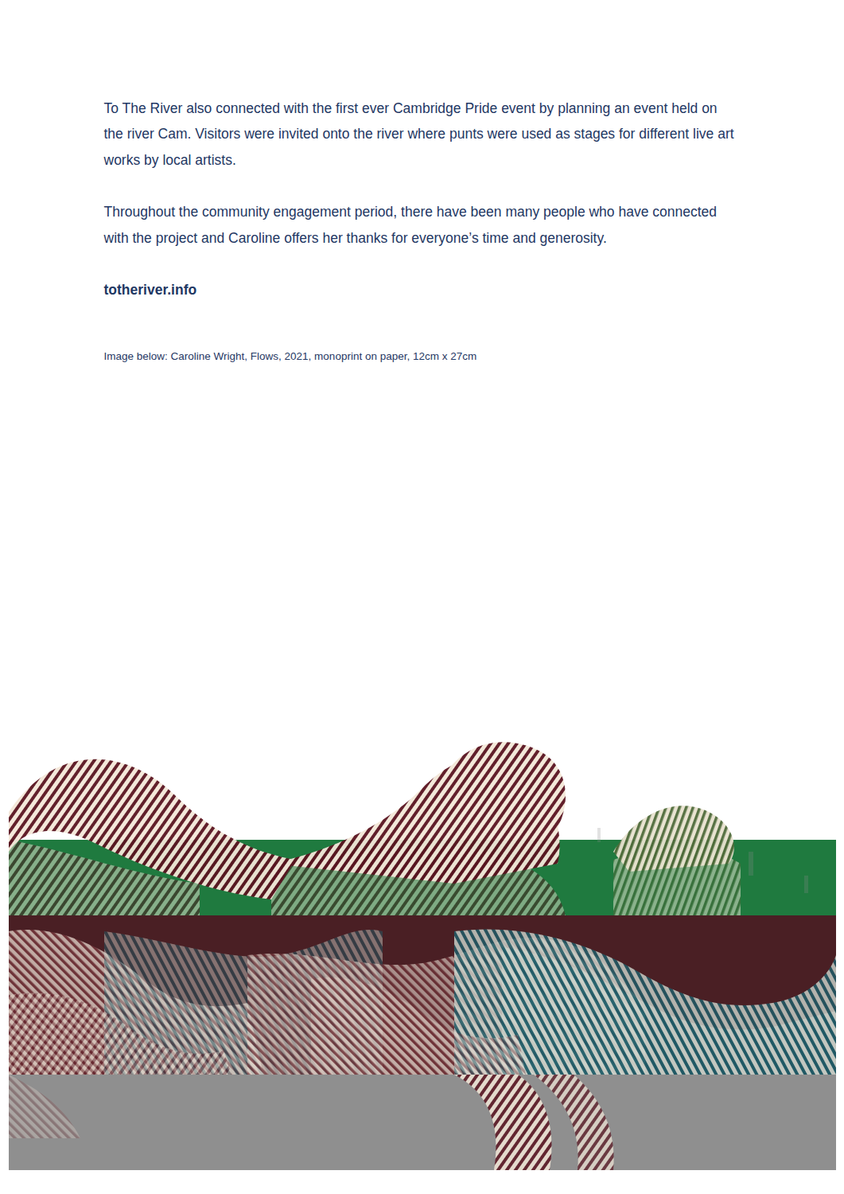To The River also connected with the first ever Cambridge Pride event by planning an event held on the river Cam. Visitors were invited onto the river where punts were used as stages for different live art works by local artists.
Throughout the community engagement period, there have been many people who have connected with the project and Caroline offers her thanks for everyone’s time and generosity.
totheriver.info
Image below: Caroline Wright, Flows, 2021, monoprint on paper, 12cm x 27cm